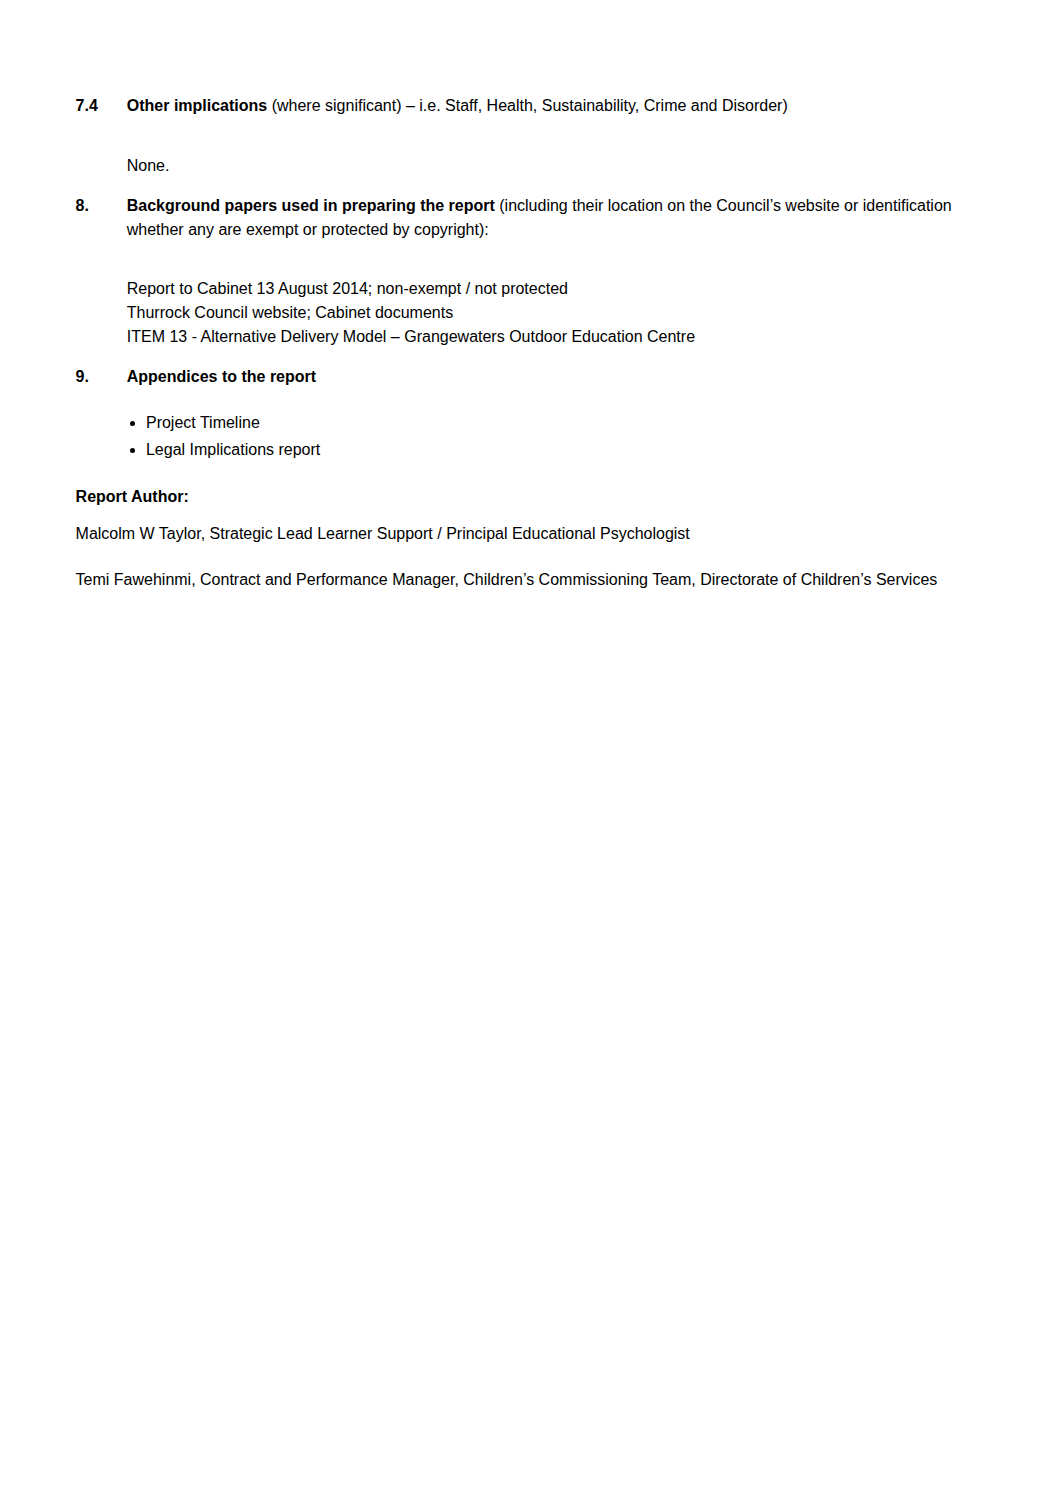7.4
Other implications (where significant) – i.e. Staff, Health, Sustainability, Crime and Disorder)
None.
8.
Background papers used in preparing the report (including their location on the Council’s website or identification whether any are exempt or protected by copyright):
Report to Cabinet 13 August 2014; non-exempt / not protected
Thurrock Council website; Cabinet documents
ITEM 13 - Alternative Delivery Model – Grangewaters Outdoor Education Centre
9.
Appendices to the report
Project Timeline
Legal Implications report
Report Author:
Malcolm W Taylor, Strategic Lead Learner Support / Principal Educational Psychologist
Temi Fawehinmi, Contract and Performance Manager, Children’s Commissioning Team, Directorate of Children’s Services